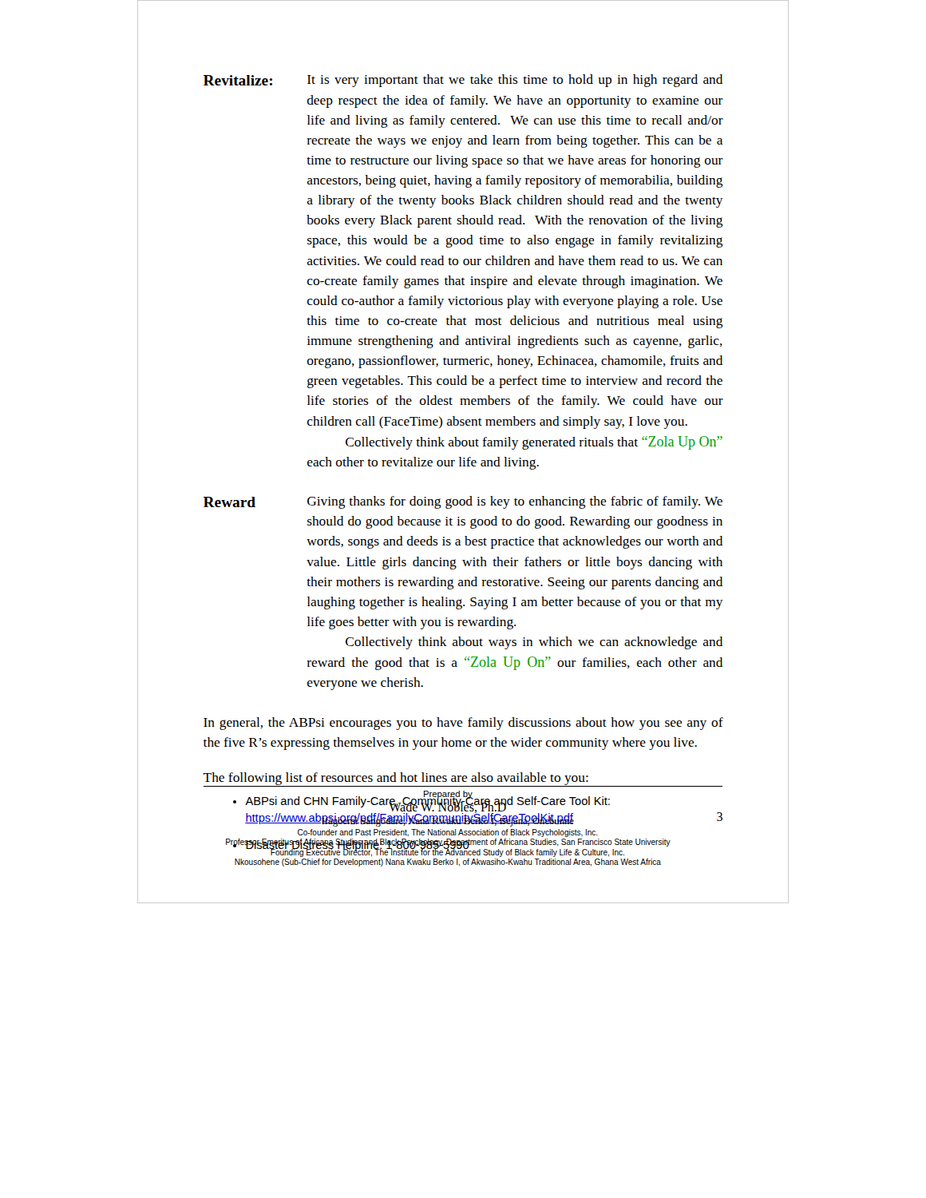Revitalize:
It is very important that we take this time to hold up in high regard and deep respect the idea of family. We have an opportunity to examine our life and living as family centered. We can use this time to recall and/or recreate the ways we enjoy and learn from being together. This can be a time to restructure our living space so that we have areas for honoring our ancestors, being quiet, having a family repository of memorabilia, building a library of the twenty books Black children should read and the twenty books every Black parent should read. With the renovation of the living space, this would be a good time to also engage in family revitalizing activities. We could read to our children and have them read to us. We can co-create family games that inspire and elevate through imagination. We could co-author a family victorious play with everyone playing a role. Use this time to co-create that most delicious and nutritious meal using immune strengthening and antiviral ingredients such as cayenne, garlic, oregano, passionflower, turmeric, honey, Echinacea, chamomile, fruits and green vegetables. This could be a perfect time to interview and record the life stories of the oldest members of the family. We could have our children call (FaceTime) absent members and simply say, I love you.
Collectively think about family generated rituals that “Zola Up On” each other to revitalize our life and living.
Reward
Giving thanks for doing good is key to enhancing the fabric of family. We should do good because it is good to do good. Rewarding our goodness in words, songs and deeds is a best practice that acknowledges our worth and value. Little girls dancing with their fathers or little boys dancing with their mothers is rewarding and restorative. Seeing our parents dancing and laughing together is healing. Saying I am better because of you or that my life goes better with you is rewarding.
Collectively think about ways in which we can acknowledge and reward the good that is a “Zola Up On” our families, each other and everyone we cherish.
In general, the ABPsi encourages you to have family discussions about how you see any of the five R’s expressing themselves in your home or the wider community where you live.
The following list of resources and hot lines are also available to you:
ABPsi and CHN Family-Care, Community-Care and Self-Care Tool Kit:
https://www.abpsi.org/pdf/FamilyCommunitySelfCareToolKit.pdf
Disaster Distress Helpline: 1-800-985-5990
Prepared by
Wade W. Nobles, Ph.D
Ifágbemì Sàngódáre, Nana Kwaku Berko I, Bejana, Onebunne
Co-founder and Past President, The National Association of Black Psychologists, Inc.
Professor Emeritus of Africana Studies and Black Psychology, Department of Africana Studies, San Francisco State University
Founding Executive Director, The Institute for the Advanced Study of Black family Life & Culture, Inc.
Nkousohene (Sub-Chief for Development) Nana Kwaku Berko I, of Akwasiho-Kwahu Traditional Area, Ghana West Africa
3